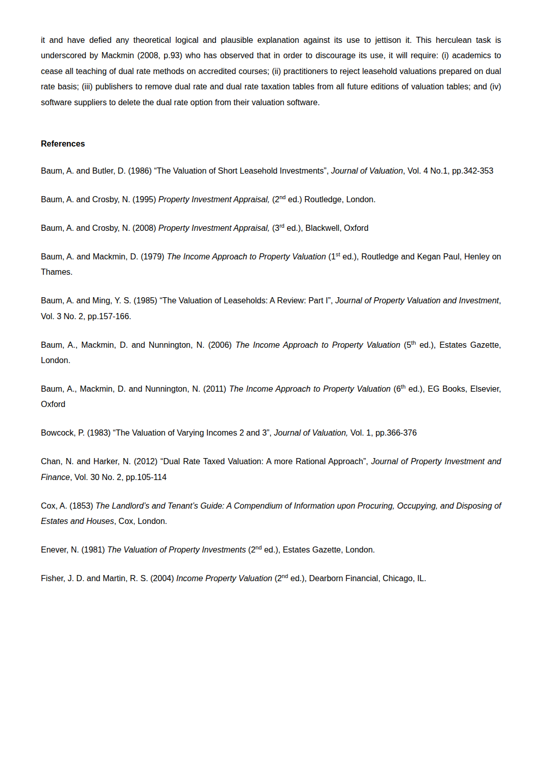it and have defied any theoretical logical and plausible explanation against its use to jettison it. This herculean task is underscored by Mackmin (2008, p.93) who has observed that in order to discourage its use, it will require: (i) academics to cease all teaching of dual rate methods on accredited courses; (ii) practitioners to reject leasehold valuations prepared on dual rate basis; (iii) publishers to remove dual rate and dual rate taxation tables from all future editions of valuation tables; and (iv) software suppliers to delete the dual rate option from their valuation software.
References
Baum, A. and Butler, D. (1986) “The Valuation of Short Leasehold Investments”, Journal of Valuation, Vol. 4 No.1, pp.342-353
Baum, A. and Crosby, N. (1995) Property Investment Appraisal, (2nd ed.) Routledge, London.
Baum, A. and Crosby, N. (2008) Property Investment Appraisal, (3rd ed.), Blackwell, Oxford
Baum, A. and Mackmin, D. (1979) The Income Approach to Property Valuation (1st ed.), Routledge and Kegan Paul, Henley on Thames.
Baum, A. and Ming, Y. S. (1985) “The Valuation of Leaseholds: A Review: Part I”, Journal of Property Valuation and Investment, Vol. 3 No. 2, pp.157-166.
Baum, A., Mackmin, D. and Nunnington, N. (2006) The Income Approach to Property Valuation (5th ed.), Estates Gazette, London.
Baum, A., Mackmin, D. and Nunnington, N. (2011) The Income Approach to Property Valuation (6th ed.), EG Books, Elsevier, Oxford
Bowcock, P. (1983) “The Valuation of Varying Incomes 2 and 3”, Journal of Valuation, Vol. 1, pp.366-376
Chan, N. and Harker, N. (2012) “Dual Rate Taxed Valuation: A more Rational Approach”, Journal of Property Investment and Finance, Vol. 30 No. 2, pp.105-114
Cox, A. (1853) The Landlord’s and Tenant’s Guide: A Compendium of Information upon Procuring, Occupying, and Disposing of Estates and Houses, Cox, London.
Enever, N. (1981) The Valuation of Property Investments (2nd ed.), Estates Gazette, London.
Fisher, J. D. and Martin, R. S. (2004) Income Property Valuation (2nd ed.), Dearborn Financial, Chicago, IL.